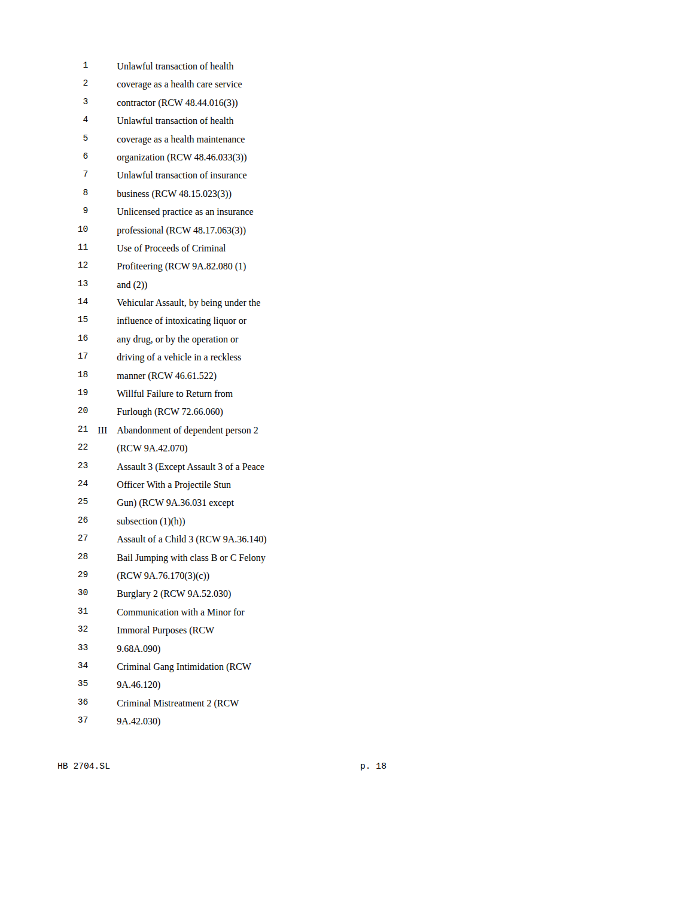| 1 | | Unlawful transaction of health |
| 2 | | coverage as a health care service |
| 3 | | contractor (RCW 48.44.016(3)) |
| 4 | | Unlawful transaction of health |
| 5 | | coverage as a health maintenance |
| 6 | | organization (RCW 48.46.033(3)) |
| 7 | | Unlawful transaction of insurance |
| 8 | | business (RCW 48.15.023(3)) |
| 9 | | Unlicensed practice as an insurance |
| 10 | | professional (RCW 48.17.063(3)) |
| 11 | | Use of Proceeds of Criminal |
| 12 | | Profiteering (RCW 9A.82.080 (1) |
| 13 | | and (2)) |
| 14 | | Vehicular Assault, by being under the |
| 15 | | influence of intoxicating liquor or |
| 16 | | any drug, or by the operation or |
| 17 | | driving of a vehicle in a reckless |
| 18 | | manner (RCW 46.61.522) |
| 19 | | Willful Failure to Return from |
| 20 | | Furlough (RCW 72.66.060) |
| 21 | III | Abandonment of dependent person 2 |
| 22 | | (RCW 9A.42.070) |
| 23 | | Assault 3 (Except Assault 3 of a Peace |
| 24 | | Officer With a Projectile Stun |
| 25 | | Gun) (RCW 9A.36.031 except |
| 26 | | subsection (1)(h)) |
| 27 | | Assault of a Child 3 (RCW 9A.36.140) |
| 28 | | Bail Jumping with class B or C Felony |
| 29 | | (RCW 9A.76.170(3)(c)) |
| 30 | | Burglary 2 (RCW 9A.52.030) |
| 31 | | Communication with a Minor for |
| 32 | | Immoral Purposes (RCW |
| 33 | | 9.68A.090) |
| 34 | | Criminal Gang Intimidation (RCW |
| 35 | | 9A.46.120) |
| 36 | | Criminal Mistreatment 2 (RCW |
| 37 | | 9A.42.030) |
HB 2704.SL
p. 18